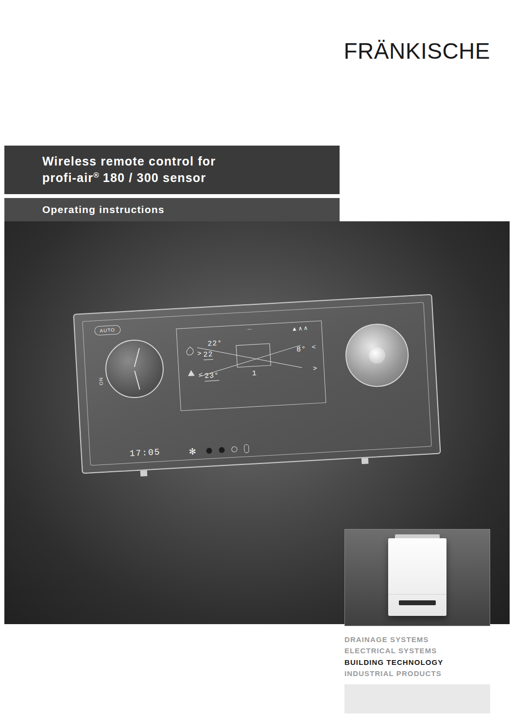FRÄNKISCHE
Wireless remote control for
profi-air® 180 / 300 sensor
Operating instructions
AUTO
ON
▲∧∧
22°
22
23°
8°
1
>
<
<
>
17:05
✻
DRAINAGE SYSTEMS
ELECTRICAL SYSTEMS
BUILDING TECHNOLOGY
INDUSTRIAL PRODUCTS